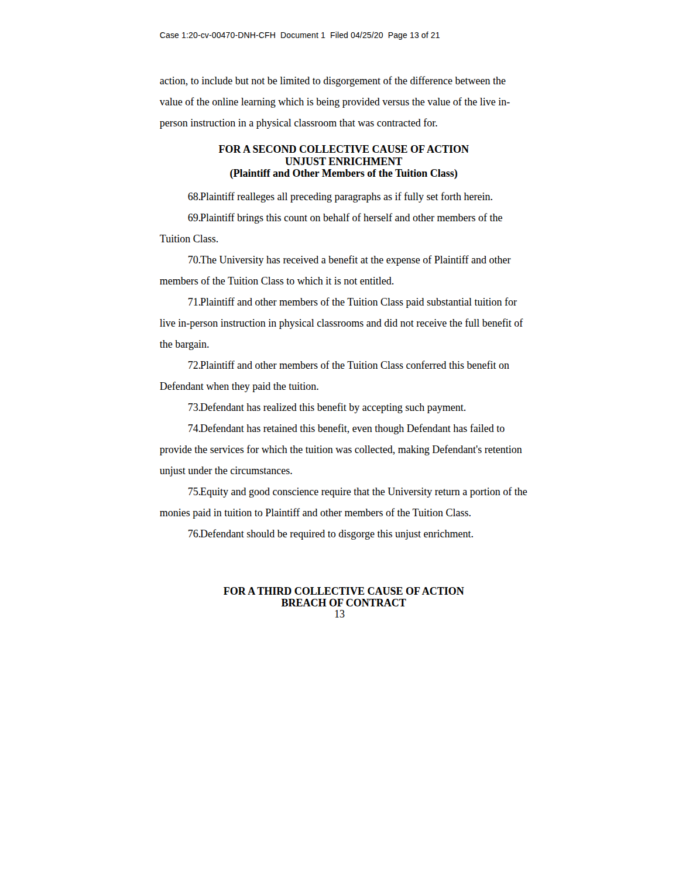Case 1:20-cv-00470-DNH-CFH Document 1 Filed 04/25/20 Page 13 of 21
action, to include but not be limited to disgorgement of the difference between the value of the online learning which is being provided versus the value of the live in-person instruction in a physical classroom that was contracted for.
FOR A SECOND COLLECTIVE CAUSE OF ACTION
UNJUST ENRICHMENT
(Plaintiff and Other Members of the Tuition Class)
68. Plaintiff realleges all preceding paragraphs as if fully set forth herein.
69. Plaintiff brings this count on behalf of herself and other members of the Tuition Class.
70. The University has received a benefit at the expense of Plaintiff and other members of the Tuition Class to which it is not entitled.
71. Plaintiff and other members of the Tuition Class paid substantial tuition for live in-person instruction in physical classrooms and did not receive the full benefit of the bargain.
72. Plaintiff and other members of the Tuition Class conferred this benefit on Defendant when they paid the tuition.
73. Defendant has realized this benefit by accepting such payment.
74. Defendant has retained this benefit, even though Defendant has failed to provide the services for which the tuition was collected, making Defendant's retention unjust under the circumstances.
75. Equity and good conscience require that the University return a portion of the monies paid in tuition to Plaintiff and other members of the Tuition Class.
76. Defendant should be required to disgorge this unjust enrichment.
FOR A THIRD COLLECTIVE CAUSE OF ACTION
BREACH OF CONTRACT
13